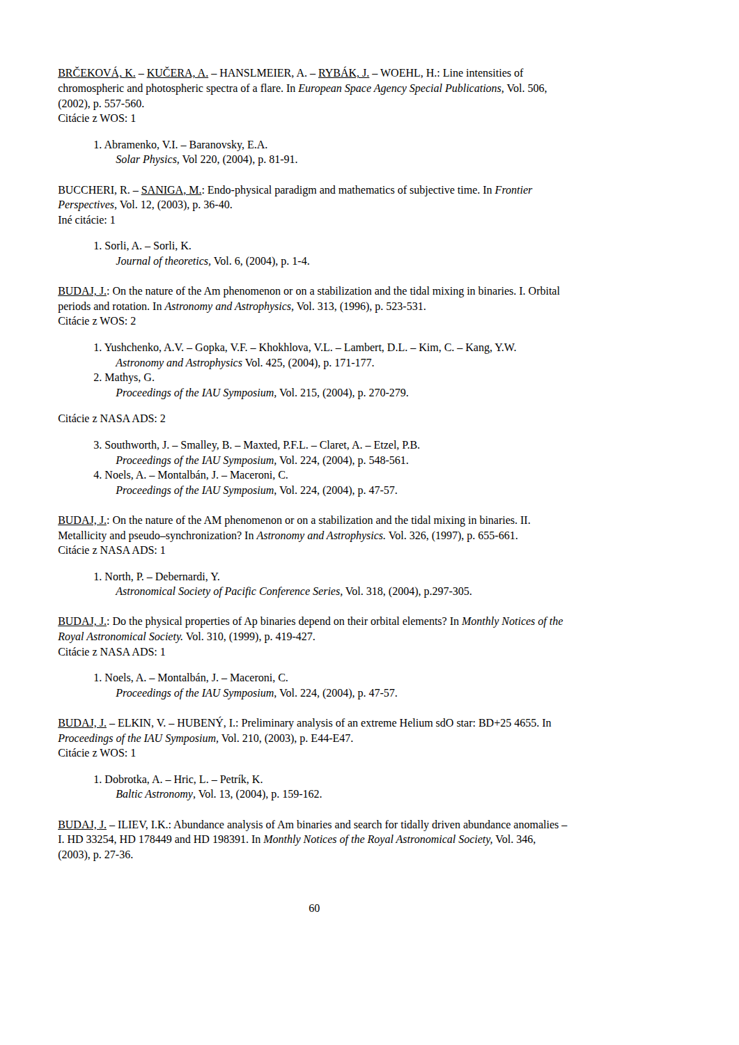BRČEKOVÁ, K. – KUČERA, A. – HANSLMEIER, A. – RYBÁK, J. – WOEHL, H.: Line intensities of chromospheric and photospheric spectra of a flare. In European Space Agency Special Publications, Vol. 506, (2002), p. 557-560.
Citácie z WOS: 1
1. Abramenko, V.I. – Baranovsky, E.A.Solar Physics, Vol 220, (2004), p. 81-91.
BUCCHERI, R. – SANIGA, M.: Endo-physical paradigm and mathematics of subjective time. In Frontier Perspectives, Vol. 12, (2003), p. 36-40.
Iné citácie: 1
1. Sorli, A. – Sorli, K.Journal of theoretics, Vol. 6, (2004), p. 1-4.
BUDAJ, J.: On the nature of the Am phenomenon or on a stabilization and the tidal mixing in binaries. I. Orbital periods and rotation. In Astronomy and Astrophysics, Vol. 313, (1996), p. 523-531.
Citácie z WOS: 2
1. Yushchenko, A.V. – Gopka, V.F. – Khokhlova, V.L. – Lambert, D.L. – Kim, C. – Kang, Y.W.Astronomy and Astrophysics Vol. 425, (2004), p. 171-177.
2. Mathys, G.Proceedings of the IAU Symposium, Vol. 215, (2004), p. 270-279.
Citácie z NASA ADS: 2
3. Southworth, J. – Smalley, B. – Maxted, P.F.L. – Claret, A. – Etzel, P.B.Proceedings of the IAU Symposium, Vol. 224, (2004), p. 548-561.
4. Noels, A. – Montalbán, J. – Maceroni, C.Proceedings of the IAU Symposium, Vol. 224, (2004), p. 47-57.
BUDAJ, J.: On the nature of the AM phenomenon or on a stabilization and the tidal mixing in binaries. II. Metallicity and pseudo–synchronization? In Astronomy and Astrophysics. Vol. 326, (1997), p. 655-661.
Citácie z NASA ADS: 1
1. North, P. – Debernardi, Y.Astronomical Society of Pacific Conference Series, Vol. 318, (2004), p.297-305.
BUDAJ, J.: Do the physical properties of Ap binaries depend on their orbital elements? In Monthly Notices of the Royal Astronomical Society. Vol. 310, (1999), p. 419-427.
Citácie z NASA ADS: 1
1. Noels, A. – Montalbán, J. – Maceroni, C.Proceedings of the IAU Symposium, Vol. 224, (2004), p. 47-57.
BUDAJ, J. – ELKIN, V. – HUBENÝ, I.: Preliminary analysis of an extreme Helium sdO star: BD+25 4655. In Proceedings of the IAU Symposium, Vol. 210, (2003), p. E44-E47.
Citácie z WOS: 1
1. Dobrotka, A. – Hric, L. – Petrík, K.Baltic Astronomy, Vol. 13, (2004), p. 159-162.
BUDAJ, J. – ILIEV, I.K.: Abundance analysis of Am binaries and search for tidally driven abundance anomalies – I. HD 33254, HD 178449 and HD 198391. In Monthly Notices of the Royal Astronomical Society, Vol. 346, (2003), p. 27-36.
60